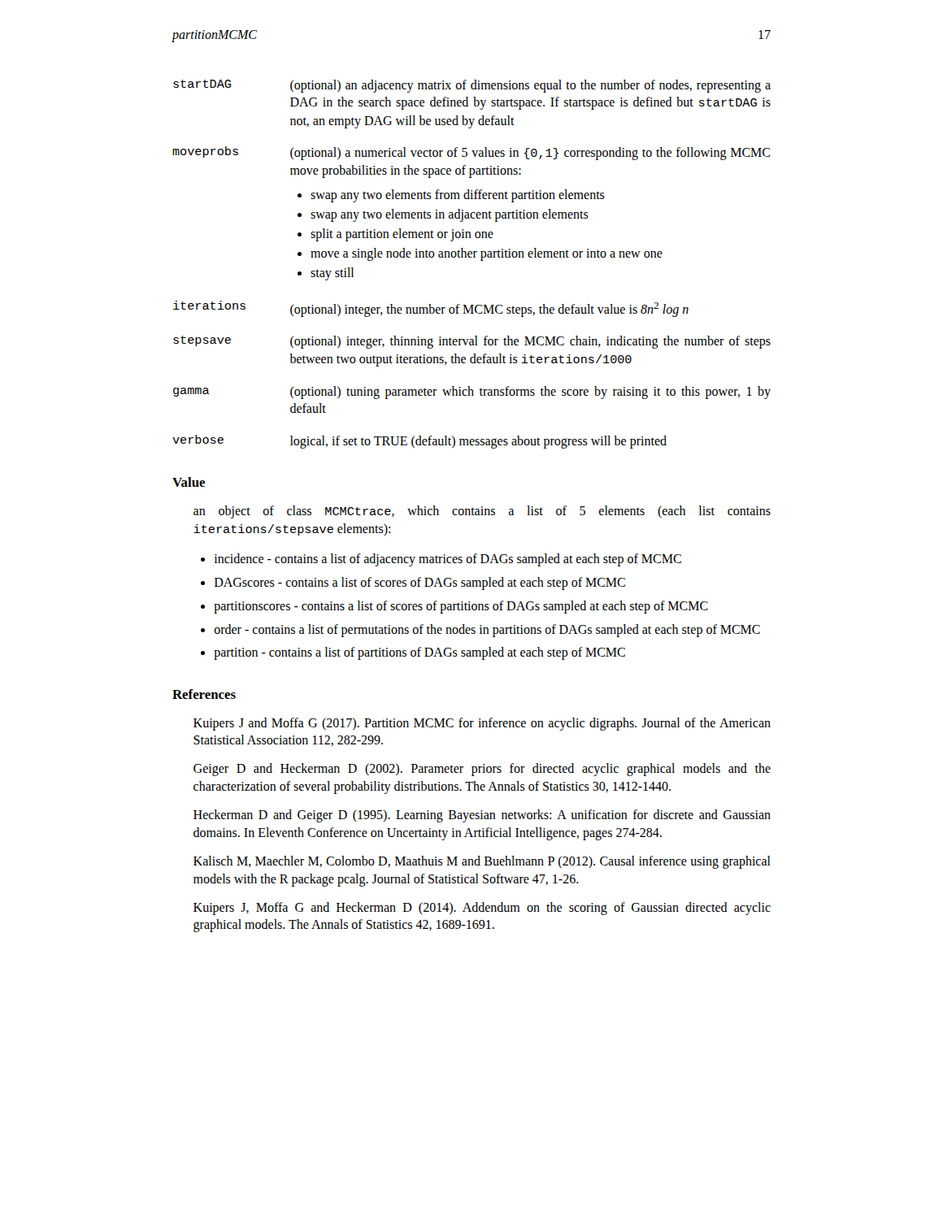partitionMCMC 17
startDAG
(optional) an adjacency matrix of dimensions equal to the number of nodes, representing a DAG in the search space defined by startspace. If startspace is defined but startDAG is not, an empty DAG will be used by default
moveprobs
(optional) a numerical vector of 5 values in {0,1} corresponding to the following MCMC move probabilities in the space of partitions:
swap any two elements from different partition elements
swap any two elements in adjacent partition elements
split a partition element or join one
move a single node into another partition element or into a new one
stay still
iterations
(optional) integer, the number of MCMC steps, the default value is 8n2 log n
stepsave
(optional) integer, thinning interval for the MCMC chain, indicating the number of steps between two output iterations, the default is iterations/1000
gamma
(optional) tuning parameter which transforms the score by raising it to this power, 1 by default
verbose
logical, if set to TRUE (default) messages about progress will be printed
Value
an object of class MCMCtrace, which contains a list of 5 elements (each list contains iterations/stepsave elements):
incidence - contains a list of adjacency matrices of DAGs sampled at each step of MCMC
DAGscores - contains a list of scores of DAGs sampled at each step of MCMC
partitionscores - contains a list of scores of partitions of DAGs sampled at each step of MCMC
order - contains a list of permutations of the nodes in partitions of DAGs sampled at each step of MCMC
partition - contains a list of partitions of DAGs sampled at each step of MCMC
References
Kuipers J and Moffa G (2017). Partition MCMC for inference on acyclic digraphs. Journal of the American Statistical Association 112, 282-299.
Geiger D and Heckerman D (2002). Parameter priors for directed acyclic graphical models and the characterization of several probability distributions. The Annals of Statistics 30, 1412-1440.
Heckerman D and Geiger D (1995). Learning Bayesian networks: A unification for discrete and Gaussian domains. In Eleventh Conference on Uncertainty in Artificial Intelligence, pages 274-284.
Kalisch M, Maechler M, Colombo D, Maathuis M and Buehlmann P (2012). Causal inference using graphical models with the R package pcalg. Journal of Statistical Software 47, 1-26.
Kuipers J, Moffa G and Heckerman D (2014). Addendum on the scoring of Gaussian directed acyclic graphical models. The Annals of Statistics 42, 1689-1691.